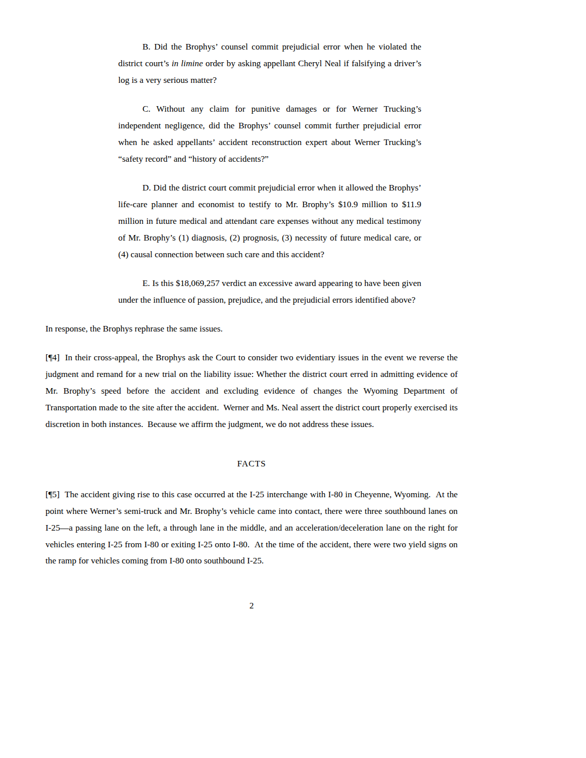B. Did the Brophys’ counsel commit prejudicial error when he violated the district court’s in limine order by asking appellant Cheryl Neal if falsifying a driver’s log is a very serious matter?
C. Without any claim for punitive damages or for Werner Trucking’s independent negligence, did the Brophys’ counsel commit further prejudicial error when he asked appellants’ accident reconstruction expert about Werner Trucking’s “safety record” and “history of accidents?”
D. Did the district court commit prejudicial error when it allowed the Brophys’ life-care planner and economist to testify to Mr. Brophy’s $10.9 million to $11.9 million in future medical and attendant care expenses without any medical testimony of Mr. Brophy’s (1) diagnosis, (2) prognosis, (3) necessity of future medical care, or (4) causal connection between such care and this accident?
E. Is this $18,069,257 verdict an excessive award appearing to have been given under the influence of passion, prejudice, and the prejudicial errors identified above?
In response, the Brophys rephrase the same issues.
[¶4] In their cross-appeal, the Brophys ask the Court to consider two evidentiary issues in the event we reverse the judgment and remand for a new trial on the liability issue: Whether the district court erred in admitting evidence of Mr. Brophy’s speed before the accident and excluding evidence of changes the Wyoming Department of Transportation made to the site after the accident. Werner and Ms. Neal assert the district court properly exercised its discretion in both instances. Because we affirm the judgment, we do not address these issues.
FACTS
[¶5] The accident giving rise to this case occurred at the I-25 interchange with I-80 in Cheyenne, Wyoming. At the point where Werner’s semi-truck and Mr. Brophy’s vehicle came into contact, there were three southbound lanes on I-25—a passing lane on the left, a through lane in the middle, and an acceleration/deceleration lane on the right for vehicles entering I-25 from I-80 or exiting I-25 onto I-80. At the time of the accident, there were two yield signs on the ramp for vehicles coming from I-80 onto southbound I-25.
2